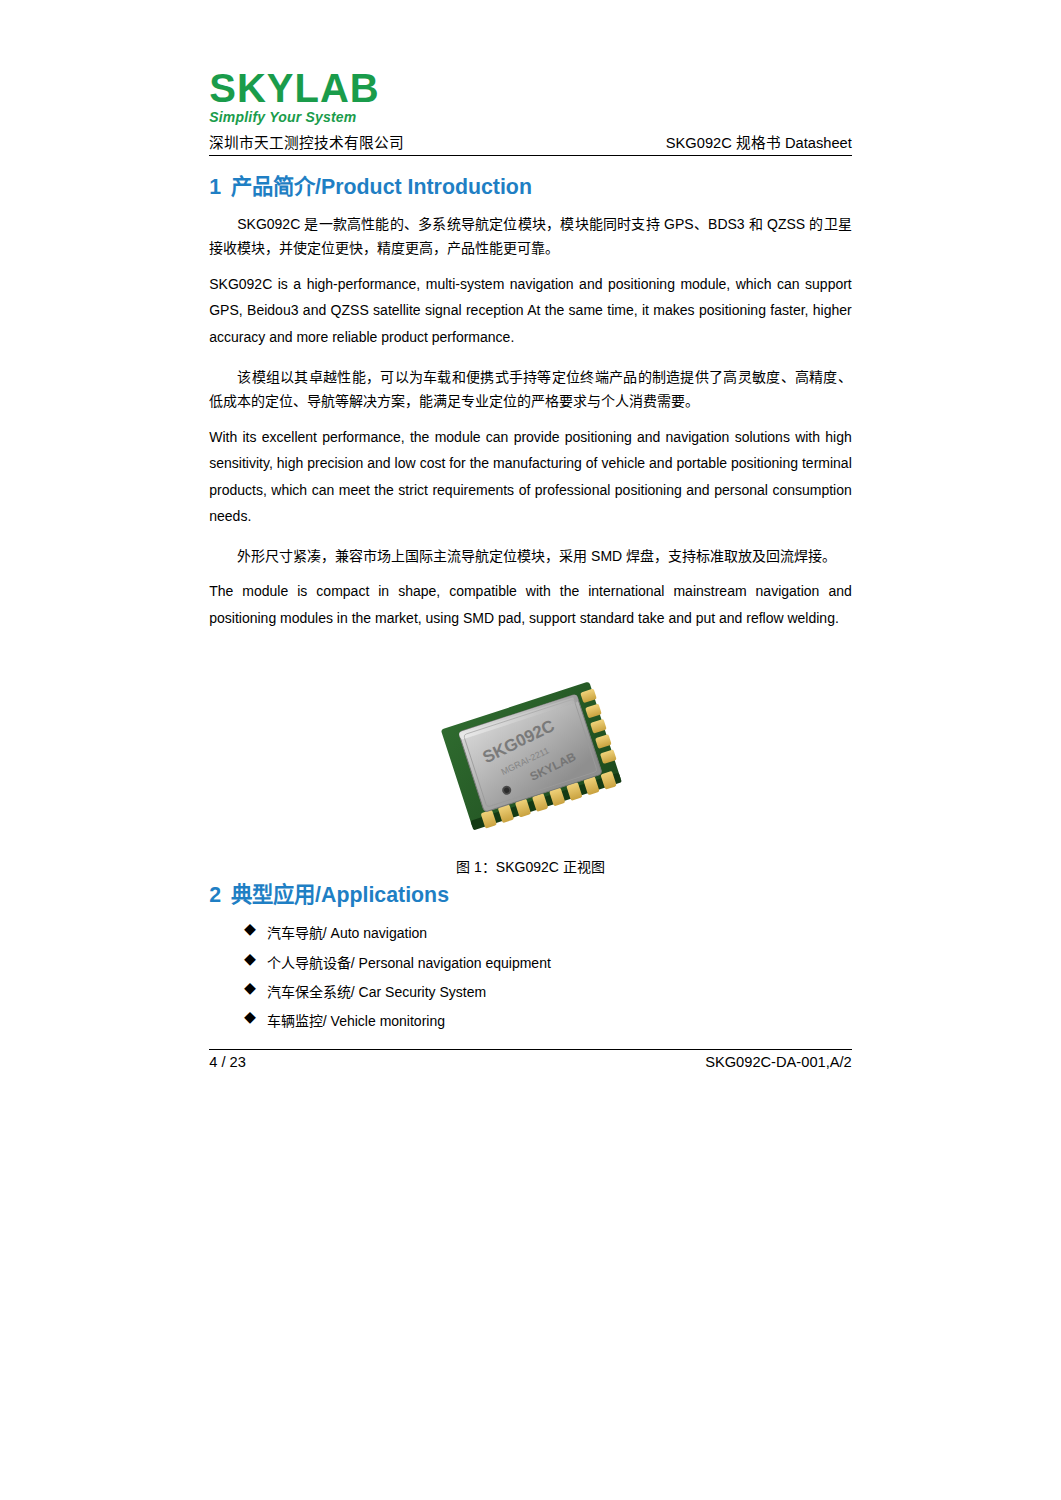SKYLAB
Simplify Your System
深圳市天工测控技术有限公司
SKG092C 规格书 Datasheet
1产品简介/Product Introduction
SKG092C 是一款高性能的、多系统导航定位模块，模块能同时支持 GPS、BDS3 和 QZSS 的卫星接收模块，并使定位更快，精度更高，产品性能更可靠。
SKG092C is a high-performance, multi-system navigation and positioning module, which can support GPS, Beidou3 and QZSS satellite signal reception At the same time, it makes positioning faster, higher accuracy and more reliable product performance.
该模组以其卓越性能，可以为车载和便携式手持等定位终端产品的制造提供了高灵敏度、高精度、低成本的定位、导航等解决方案，能满足专业定位的严格要求与个人消费需要。
With its excellent performance, the module can provide positioning and navigation solutions with high sensitivity, high precision and low cost for the manufacturing of vehicle and portable positioning terminal products, which can meet the strict requirements of professional positioning and personal consumption needs.
外形尺寸紧凑，兼容市场上国际主流导航定位模块，采用 SMD 焊盘，支持标准取放及回流焊接。
The module is compact in shape, compatible with the international mainstream navigation and positioning modules in the market, using SMD pad, support standard take and put and reflow welding.
SKG092C MGRAI-2211 SKYLAB
图 1：SKG092C 正视图
2典型应用/Applications
汽车导航/ Auto navigation
个人导航设备/ Personal navigation equipment
汽车保全系统/ Car Security System
车辆监控/ Vehicle monitoring
4 / 23
SKG092C-DA-001,A/2